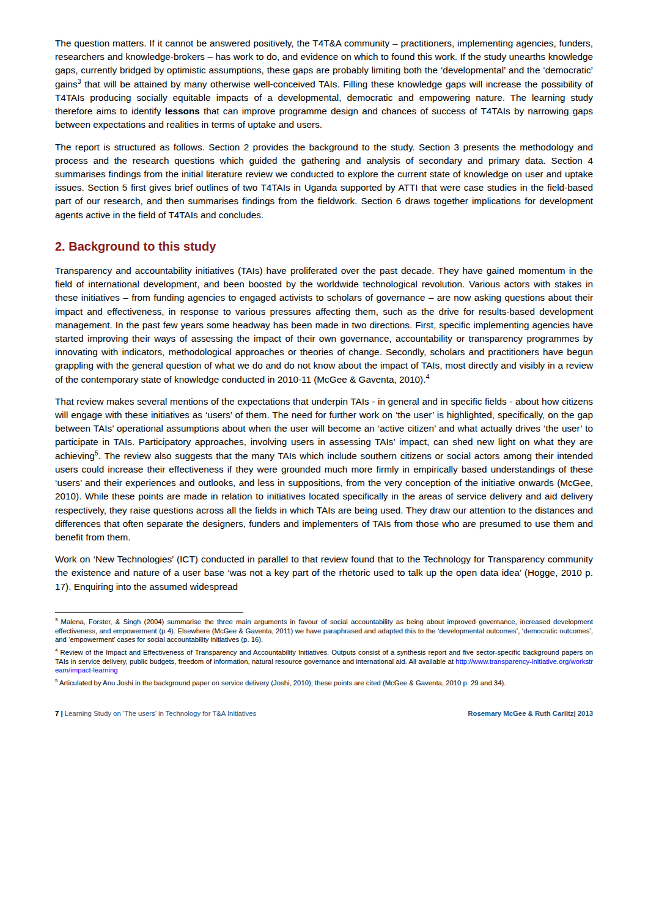The question matters. If it cannot be answered positively, the T4T&A community – practitioners, implementing agencies, funders, researchers and knowledge-brokers – has work to do, and evidence on which to found this work. If the study unearths knowledge gaps, currently bridged by optimistic assumptions, these gaps are probably limiting both the ‘developmental’ and the ‘democratic’ gains3 that will be attained by many otherwise well-conceived TAIs. Filling these knowledge gaps will increase the possibility of T4TAIs producing socially equitable impacts of a developmental, democratic and empowering nature. The learning study therefore aims to identify lessons that can improve programme design and chances of success of T4TAIs by narrowing gaps between expectations and realities in terms of uptake and users.
The report is structured as follows. Section 2 provides the background to the study. Section 3 presents the methodology and process and the research questions which guided the gathering and analysis of secondary and primary data. Section 4 summarises findings from the initial literature review we conducted to explore the current state of knowledge on user and uptake issues. Section 5 first gives brief outlines of two T4TAIs in Uganda supported by ATTI that were case studies in the field-based part of our research, and then summarises findings from the fieldwork. Section 6 draws together implications for development agents active in the field of T4TAIs and concludes.
2. Background to this study
Transparency and accountability initiatives (TAIs) have proliferated over the past decade. They have gained momentum in the field of international development, and been boosted by the worldwide technological revolution. Various actors with stakes in these initiatives – from funding agencies to engaged activists to scholars of governance – are now asking questions about their impact and effectiveness, in response to various pressures affecting them, such as the drive for results-based development management. In the past few years some headway has been made in two directions. First, specific implementing agencies have started improving their ways of assessing the impact of their own governance, accountability or transparency programmes by innovating with indicators, methodological approaches or theories of change. Secondly, scholars and practitioners have begun grappling with the general question of what we do and do not know about the impact of TAIs, most directly and visibly in a review of the contemporary state of knowledge conducted in 2010-11 (McGee & Gaventa, 2010).4
That review makes several mentions of the expectations that underpin TAIs - in general and in specific fields - about how citizens will engage with these initiatives as ‘users’ of them. The need for further work on ‘the user’ is highlighted, specifically, on the gap between TAIs’ operational assumptions about when the user will become an ‘active citizen’ and what actually drives ‘the user’ to participate in TAIs. Participatory approaches, involving users in assessing TAIs’ impact, can shed new light on what they are achieving5. The review also suggests that the many TAIs which include southern citizens or social actors among their intended users could increase their effectiveness if they were grounded much more firmly in empirically based understandings of these ‘users’ and their experiences and outlooks, and less in suppositions, from the very conception of the initiative onwards (McGee, 2010). While these points are made in relation to initiatives located specifically in the areas of service delivery and aid delivery respectively, they raise questions across all the fields in which TAIs are being used. They draw our attention to the distances and differences that often separate the designers, funders and implementers of TAIs from those who are presumed to use them and benefit from them.
Work on ‘New Technologies’ (ICT) conducted in parallel to that review found that to the Technology for Transparency community the existence and nature of a user base ‘was not a key part of the rhetoric used to talk up the open data idea’ (Hogge, 2010 p. 17). Enquiring into the assumed widespread
3 Malena, Forster, & Singh (2004) summarise the three main arguments in favour of social accountability as being about improved governance, increased development effectiveness, and empowerment (p 4). Elsewhere (McGee & Gaventa, 2011) we have paraphrased and adapted this to the ‘developmental outcomes’, ‘democratic outcomes’, and ‘empowerment’ cases for social accountability initiatives (p. 16).
4 Review of the Impact and Effectiveness of Transparency and Accountability Initiatives. Outputs consist of a synthesis report and five sector-specific background papers on TAIs in service delivery, public budgets, freedom of information, natural resource governance and international aid. All available at http://www.transparency-initiative.org/workstream/impact-learning
5 Articulated by Anu Joshi in the background paper on service delivery (Joshi, 2010); these points are cited (McGee & Gaventa, 2010 p. 29 and 34).
7 | Learning Study on ‘The users’ in Technology for T&A Initiatives
Rosemary McGee & Ruth Carlitz| 2013